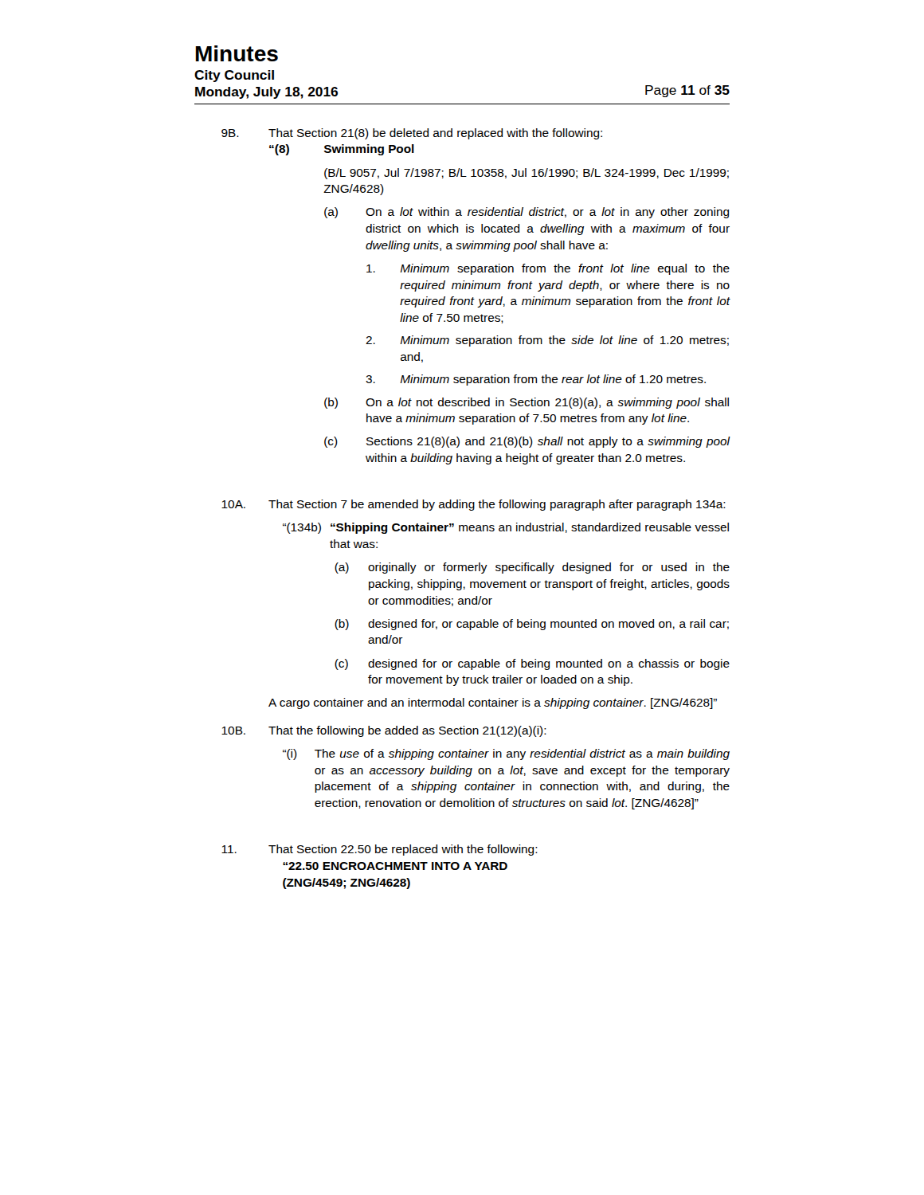Minutes
City Council
Monday, July 18, 2016
Page 11 of 35
9B.
That Section 21(8) be deleted and replaced with the following:
“(8)
Swimming Pool
(B/L 9057, Jul 7/1987; B/L 10358, Jul 16/1990; B/L 324-1999, Dec 1/1999; ZNG/4628)
(a)
On a lot within a residential district, or a lot in any other zoning district on which is located a dwelling with a maximum of four dwelling units, a swimming pool shall have a:
1.
Minimum separation from the front lot line equal to the required minimum front yard depth, or where there is no required front yard, a minimum separation from the front lot line of 7.50 metres;
2.
Minimum separation from the side lot line of 1.20 metres; and,
3.
Minimum separation from the rear lot line of 1.20 metres.
(b)
On a lot not described in Section 21(8)(a), a swimming pool shall have a minimum separation of 7.50 metres from any lot line.
(c)
Sections 21(8)(a) and 21(8)(b) shall not apply to a swimming pool within a building having a height of greater than 2.0 metres.
10A.
That Section 7 be amended by adding the following paragraph after paragraph 134a:
“(134b)
“Shipping Container” means an industrial, standardized reusable vessel that was:
(a)
originally or formerly specifically designed for or used in the packing, shipping, movement or transport of freight, articles, goods or commodities; and/or
(b)
designed for, or capable of being mounted on moved on, a rail car; and/or
(c)
designed for or capable of being mounted on a chassis or bogie for movement by truck trailer or loaded on a ship.
A cargo container and an intermodal container is a shipping container. [ZNG/4628]”
10B.
That the following be added as Section 21(12)(a)(i):
“(i)
The use of a shipping container in any residential district as a main building or as an accessory building on a lot, save and except for the temporary placement of a shipping container in connection with, and during, the erection, renovation or demolition of structures on said lot. [ZNG/4628]”
11.
That Section 22.50 be replaced with the following:
“22.50 ENCROACHMENT INTO A YARD
(ZNG/4549; ZNG/4628)